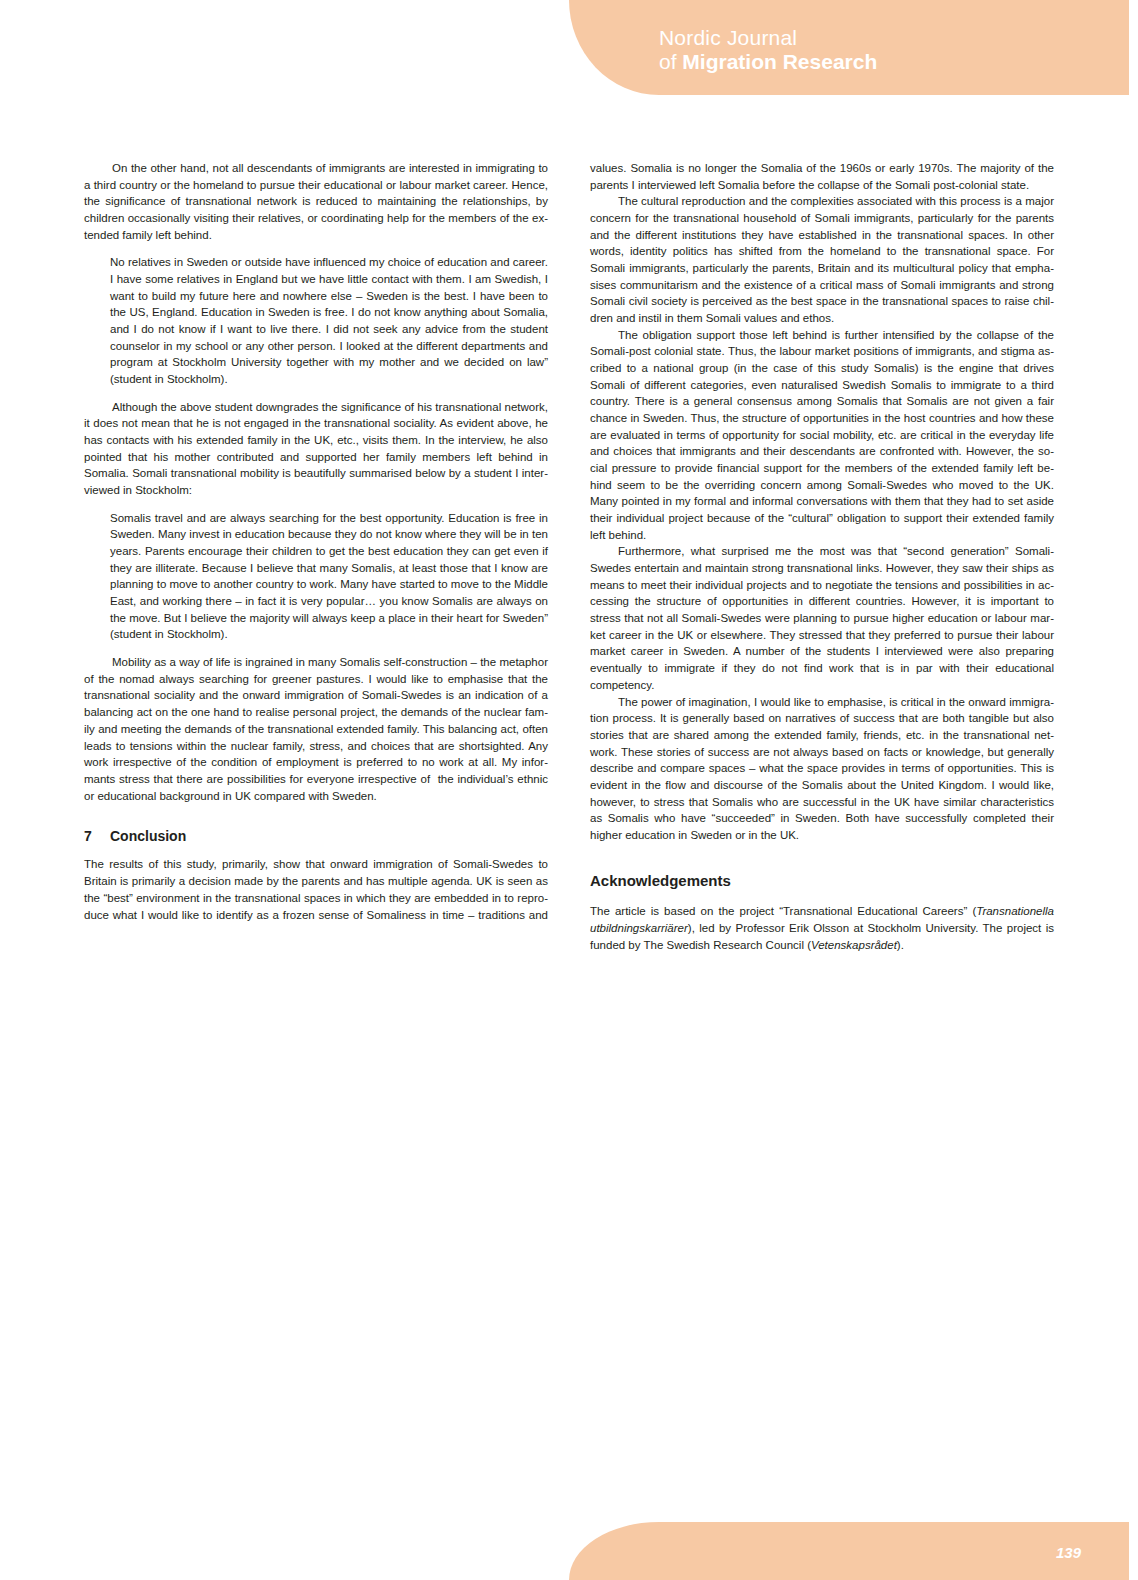Nordic Journal
of Migration Research
On the other hand, not all descendants of immigrants are interested in immigrating to a third country or the homeland to pursue their educational or labour market career. Hence, the significance of transnational network is reduced to maintaining the relationships, by children occasionally visiting their relatives, or coordinating help for the members of the extended family left behind.
No relatives in Sweden or outside have influenced my choice of education and career. I have some relatives in England but we have little contact with them. I am Swedish, I want to build my future here and nowhere else – Sweden is the best. I have been to the US, England. Education in Sweden is free. I do not know anything about Somalia, and I do not know if I want to live there. I did not seek any advice from the student counselor in my school or any other person. I looked at the different departments and program at Stockholm University together with my mother and we decided on law” (student in Stockholm).
Although the above student downgrades the significance of his transnational network, it does not mean that he is not engaged in the transnational sociality. As evident above, he has contacts with his extended family in the UK, etc., visits them. In the interview, he also pointed that his mother contributed and supported her family members left behind in Somalia. Somali transnational mobility is beautifully summarised below by a student I interviewed in Stockholm:
Somalis travel and are always searching for the best opportunity. Education is free in Sweden. Many invest in education because they do not know where they will be in ten years. Parents encourage their children to get the best education they can get even if they are illiterate. Because I believe that many Somalis, at least those that I know are planning to move to another country to work. Many have started to move to the Middle East, and working there – in fact it is very popular… you know Somalis are always on the move. But I believe the majority will always keep a place in their heart for Sweden” (student in Stockholm).
Mobility as a way of life is ingrained in many Somalis self-construction – the metaphor of the nomad always searching for greener pastures. I would like to emphasise that the transnational sociality and the onward immigration of Somali-Swedes is an indication of a balancing act on the one hand to realise personal project, the demands of the nuclear family and meeting the demands of the transnational extended family. This balancing act, often leads to tensions within the nuclear family, stress, and choices that are shortsighted. Any work irrespective of the condition of employment is preferred to no work at all. My informants stress that there are possibilities for everyone irrespective of the individual’s ethnic or educational background in UK compared with Sweden.
7 Conclusion
The results of this study, primarily, show that onward immigration of Somali-Swedes to Britain is primarily a decision made by the parents and has multiple agenda. UK is seen as the “best” environment in the transnational spaces in which they are embedded in to reproduce what I would like to identify as a frozen sense of Somaliness in time – traditions and values. Somalia is no longer the Somalia of the 1960s or early 1970s. The majority of the parents I interviewed left Somalia before the collapse of the Somali post-colonial state.
The cultural reproduction and the complexities associated with this process is a major concern for the transnational household of Somali immigrants, particularly for the parents and the different institutions they have established in the transnational spaces. In other words, identity politics has shifted from the homeland to the transnational space. For Somali immigrants, particularly the parents, Britain and its multicultural policy that emphasises communitarism and the existence of a critical mass of Somali immigrants and strong Somali civil society is perceived as the best space in the transnational spaces to raise children and instil in them Somali values and ethos.
The obligation support those left behind is further intensified by the collapse of the Somali-post colonial state. Thus, the labour market positions of immigrants, and stigma ascribed to a national group (in the case of this study Somalis) is the engine that drives Somali of different categories, even naturalised Swedish Somalis to immigrate to a third country. There is a general consensus among Somalis that Somalis are not given a fair chance in Sweden. Thus, the structure of opportunities in the host countries and how these are evaluated in terms of opportunity for social mobility, etc. are critical in the everyday life and choices that immigrants and their descendants are confronted with. However, the social pressure to provide financial support for the members of the extended family left behind seem to be the overriding concern among Somali-Swedes who moved to the UK. Many pointed in my formal and informal conversations with them that they had to set aside their individual project because of the “cultural” obligation to support their extended family left behind.
Furthermore, what surprised me the most was that “second generation” Somali-Swedes entertain and maintain strong transnational links. However, they saw their ships as means to meet their individual projects and to negotiate the tensions and possibilities in accessing the structure of opportunities in different countries. However, it is important to stress that not all Somali-Swedes were planning to pursue higher education or labour market career in the UK or elsewhere. They stressed that they preferred to pursue their labour market career in Sweden. A number of the students I interviewed were also preparing eventually to immigrate if they do not find work that is in par with their educational competency.
The power of imagination, I would like to emphasise, is critical in the onward immigration process. It is generally based on narratives of success that are both tangible but also stories that are shared among the extended family, friends, etc. in the transnational network. These stories of success are not always based on facts or knowledge, but generally describe and compare spaces – what the space provides in terms of opportunities. This is evident in the flow and discourse of the Somalis about the United Kingdom. I would like, however, to stress that Somalis who are successful in the UK have similar characteristics as Somalis who have “succeeded” in Sweden. Both have successfully completed their higher education in Sweden or in the UK.
Acknowledgements
The article is based on the project “Transnational Educational Careers” (Transnationella utbildningskarriärer), led by Professor Erik Olsson at Stockholm University. The project is funded by The Swedish Research Council (Vetenskapsrådet).
139